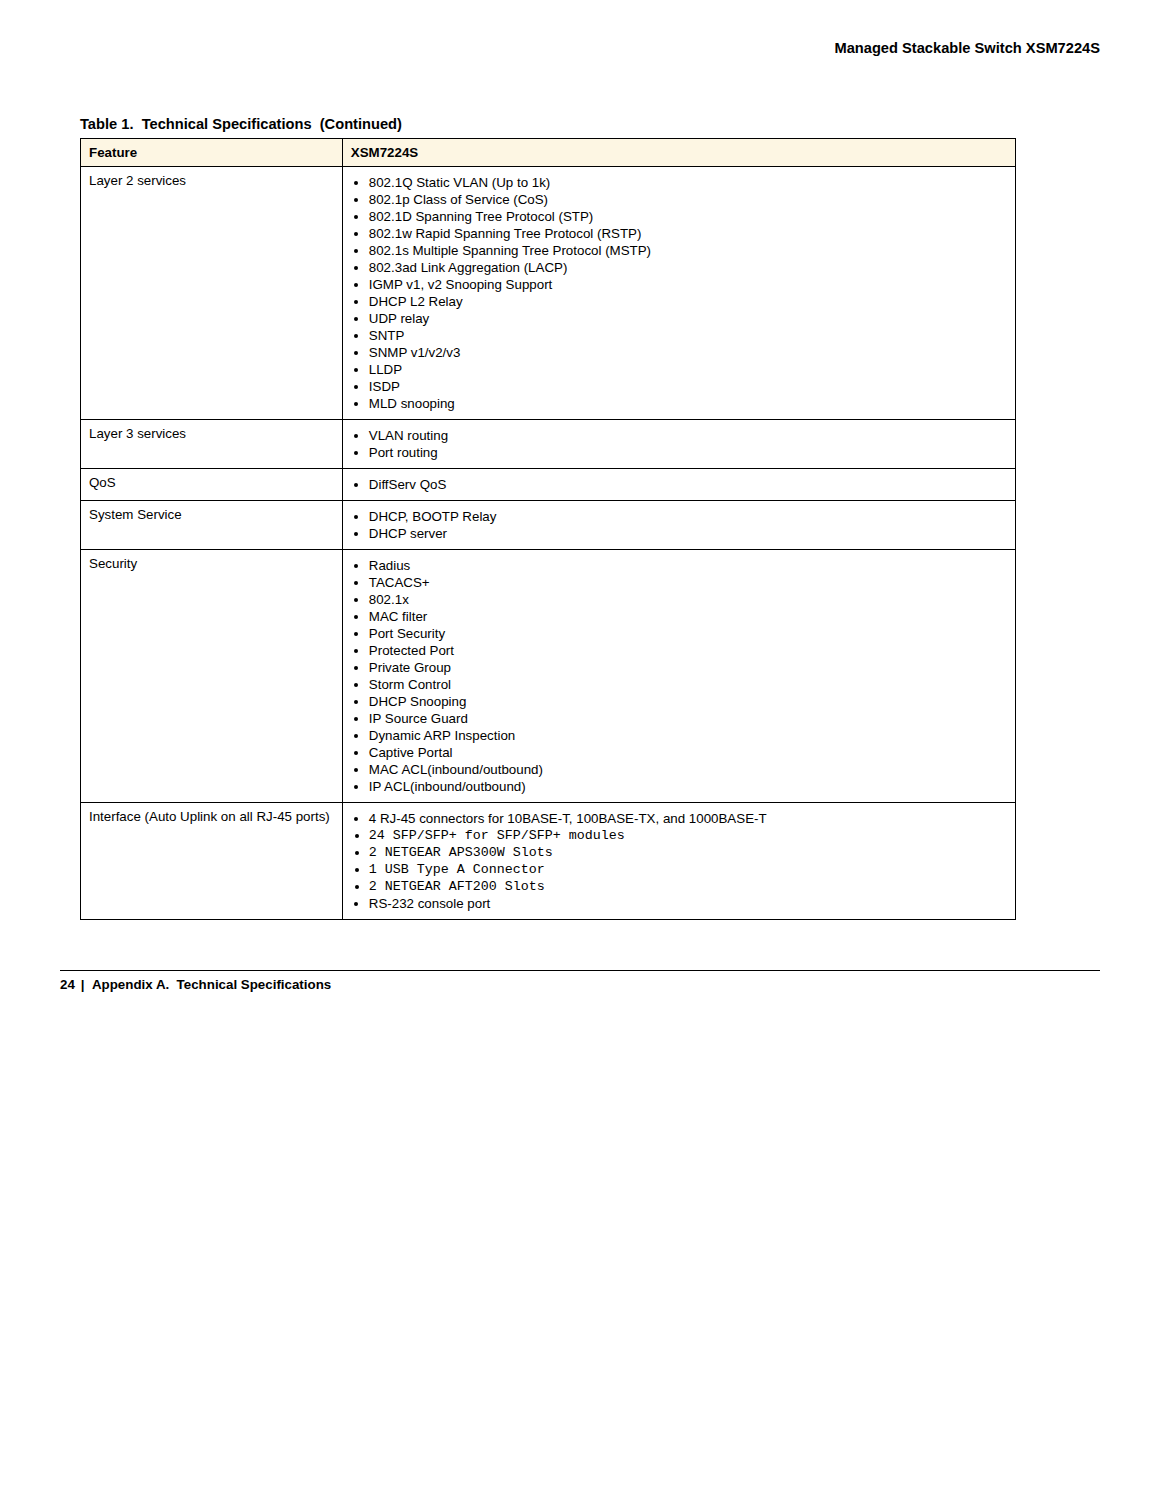Managed Stackable Switch XSM7224S
Table 1. Technical Specifications (Continued)
| Feature | XSM7224S |
| --- | --- |
| Layer 2 services | 802.1Q Static VLAN (Up to 1k) 802.1p Class of Service (CoS) 802.1D Spanning Tree Protocol (STP) 802.1w Rapid Spanning Tree Protocol (RSTP) 802.1s Multiple Spanning Tree Protocol (MSTP) 802.3ad Link Aggregation (LACP) IGMP v1, v2 Snooping Support DHCP L2 Relay UDP relay SNTP SNMP v1/v2/v3 LLDP ISDP MLD snooping |
| Layer 3 services | VLAN routing Port routing |
| QoS | DiffServ QoS |
| System Service | DHCP, BOOTP Relay DHCP server |
| Security | Radius TACACS+ 802.1x MAC filter Port Security Protected Port Private Group Storm Control DHCP Snooping IP Source Guard Dynamic ARP Inspection Captive Portal MAC ACL(inbound/outbound) IP ACL(inbound/outbound) |
| Interface (Auto Uplink on all RJ-45 ports) | 4 RJ-45 connectors for 10BASE-T, 100BASE-TX, and 1000BASE-T 24 SFP/SFP+ for SFP/SFP+ modules 2 NETGEAR APS300W Slots 1 USB Type A Connector 2 NETGEAR AFT200 Slots RS-232 console port |
24| Appendix A. Technical Specifications